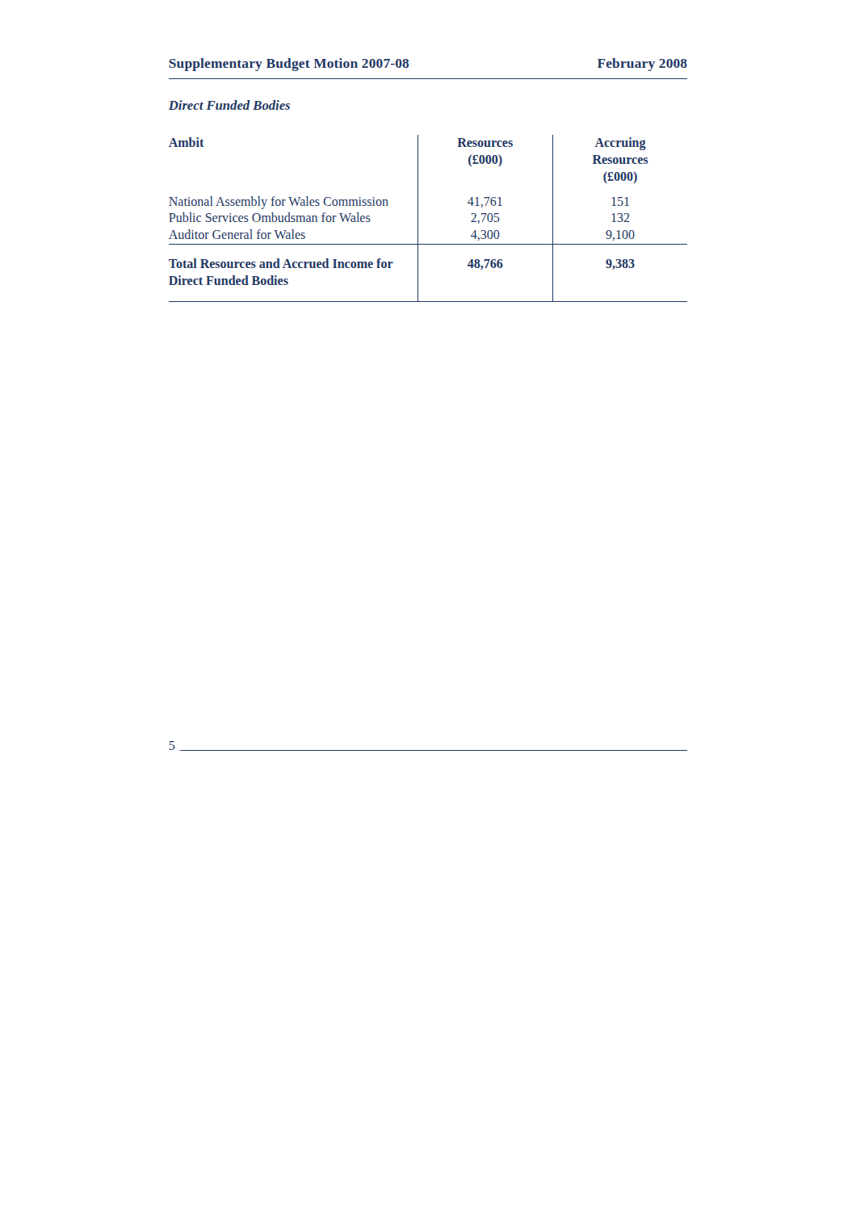Supplementary Budget Motion 2007-08
February 2008
Direct Funded Bodies
| Ambit | Resources (£000) | Accruing Resources (£000) |
| --- | --- | --- |
| National Assembly for Wales Commission | 41,761 | 151 |
| Public Services Ombudsman for Wales | 2,705 | 132 |
| Auditor General for Wales | 4,300 | 9,100 |
| Total Resources and Accrued Income for Direct Funded Bodies | 48,766 | 9,383 |
5